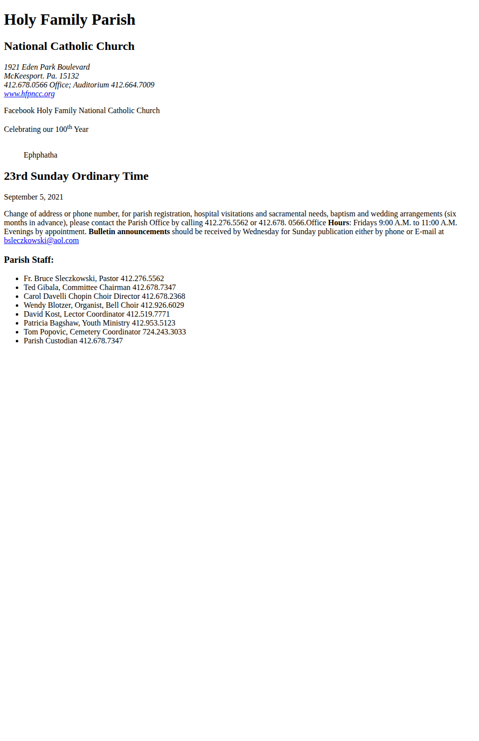Holy Family Parish
National Catholic Church
1921 Eden Park Boulevard
McKeesport. Pa. 15132
412.678.0566 Office; Auditorium 412.664.7009
www.hfpncc.org
Facebook Holy Family National Catholic Church
Celebrating our 100th Year
Ephphatha
23rd Sunday Ordinary Time
September 5, 2021
Change of address or phone number, for parish registration, hospital visitations and sacramental needs, baptism and wedding arrangements (six months in advance), please contact the Parish Office by calling 412.276.5562 or 412.678. 0566.Office Hours: Fridays 9:00 A.M. to 11:00 A.M. Evenings by appointment. Bulletin announcements should be received by Wednesday for Sunday publication either by phone or E-mail at bsleczkowski@aol.com
Parish Staff:
Fr. Bruce Sleczkowski, Pastor 412.276.5562
Ted Gibala, Committee Chairman 412.678.7347
Carol Davelli Chopin Choir Director 412.678.2368
Wendy Blotzer, Organist, Bell Choir 412.926.6029
David Kost, Lector Coordinator 412.519.7771
Patricia Bagshaw, Youth Ministry 412.953.5123
Tom Popovic, Cemetery Coordinator 724.243.3033
Parish Custodian 412.678.7347